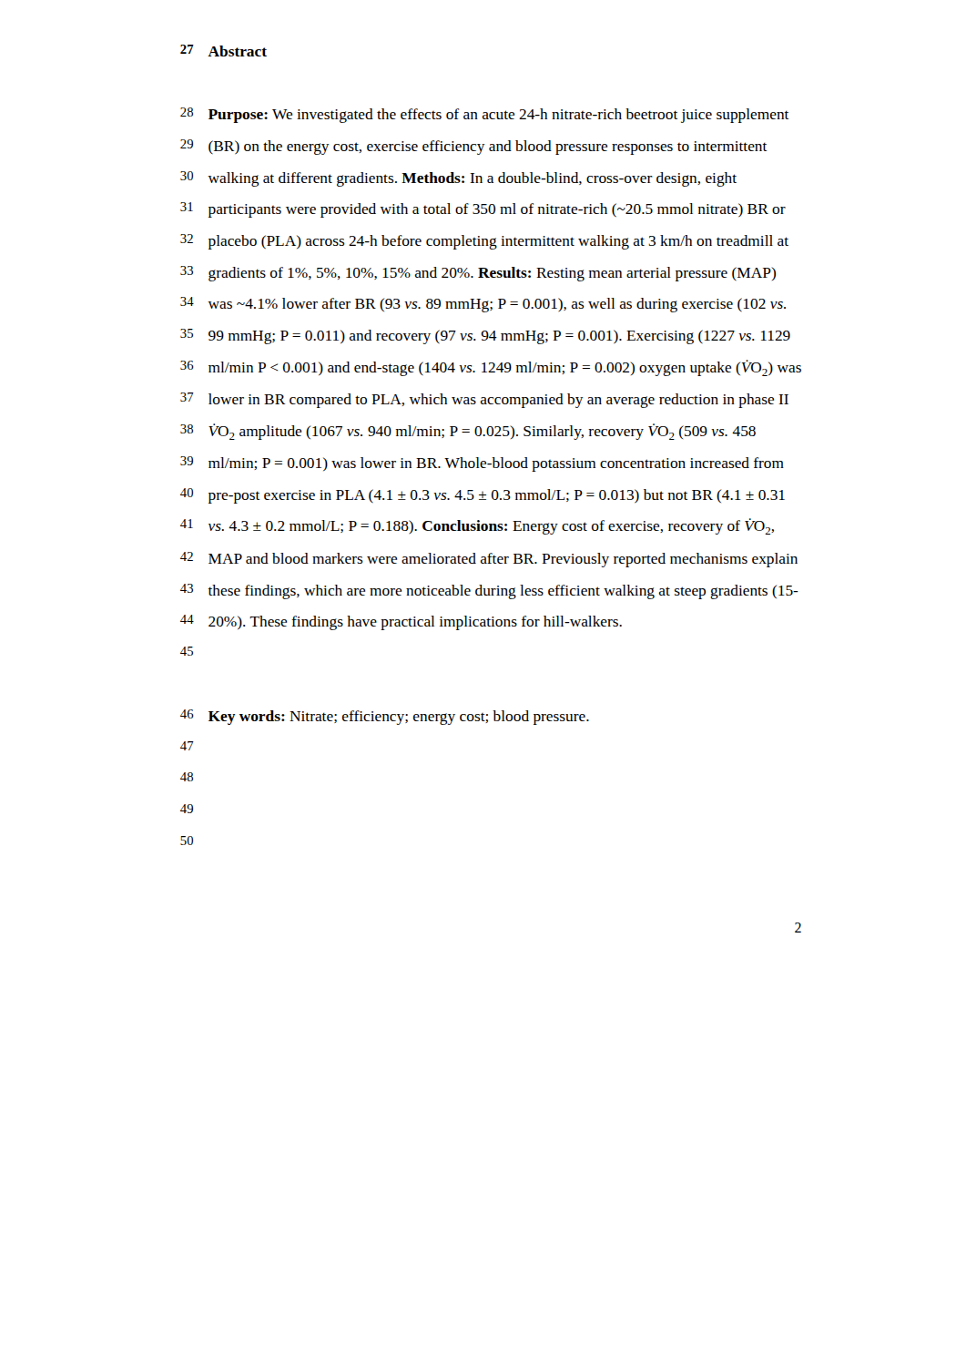27 Abstract
28 Purpose: We investigated the effects of an acute 24-h nitrate-rich beetroot juice supplement
29(BR) on the energy cost, exercise efficiency and blood pressure responses to intermittent
30walking at different gradients. Methods: In a double-blind, cross-over design, eight
31participants were provided with a total of 350 ml of nitrate-rich (~20.5 mmol nitrate) BR or
32placebo (PLA) across 24-h before completing intermittent walking at 3 km/h on treadmill at
33gradients of 1%, 5%, 10%, 15% and 20%. Results: Resting mean arterial pressure (MAP)
34was ~4.1% lower after BR (93 vs. 89 mmHg; P = 0.001), as well as during exercise (102 vs.
3599 mmHg; P = 0.011) and recovery (97 vs. 94 mmHg; P = 0.001). Exercising (1227 vs. 1129
36ml/min P < 0.001) and end-stage (1404 vs. 1249 ml/min; P = 0.002) oxygen uptake (V̇O2) was
37lower in BR compared to PLA, which was accompanied by an average reduction in phase II
38 V̇O2 amplitude (1067 vs. 940 ml/min; P = 0.025). Similarly, recovery V̇O2 (509 vs. 458
39ml/min; P = 0.001) was lower in BR. Whole-blood potassium concentration increased from
40pre-post exercise in PLA (4.1 ± 0.3 vs. 4.5 ± 0.3 mmol/L; P = 0.013) but not BR (4.1 ± 0.31
41 vs. 4.3 ± 0.2 mmol/L; P = 0.188). Conclusions: Energy cost of exercise, recovery of V̇O2,
42 MAP and blood markers were ameliorated after BR. Previously reported mechanisms explain
43these findings, which are more noticeable during less efficient walking at steep gradients (15-
4420%). These findings have practical implications for hill-walkers.
45
46 Key words: Nitrate; efficiency; energy cost; blood pressure.
47
48
49
50
2